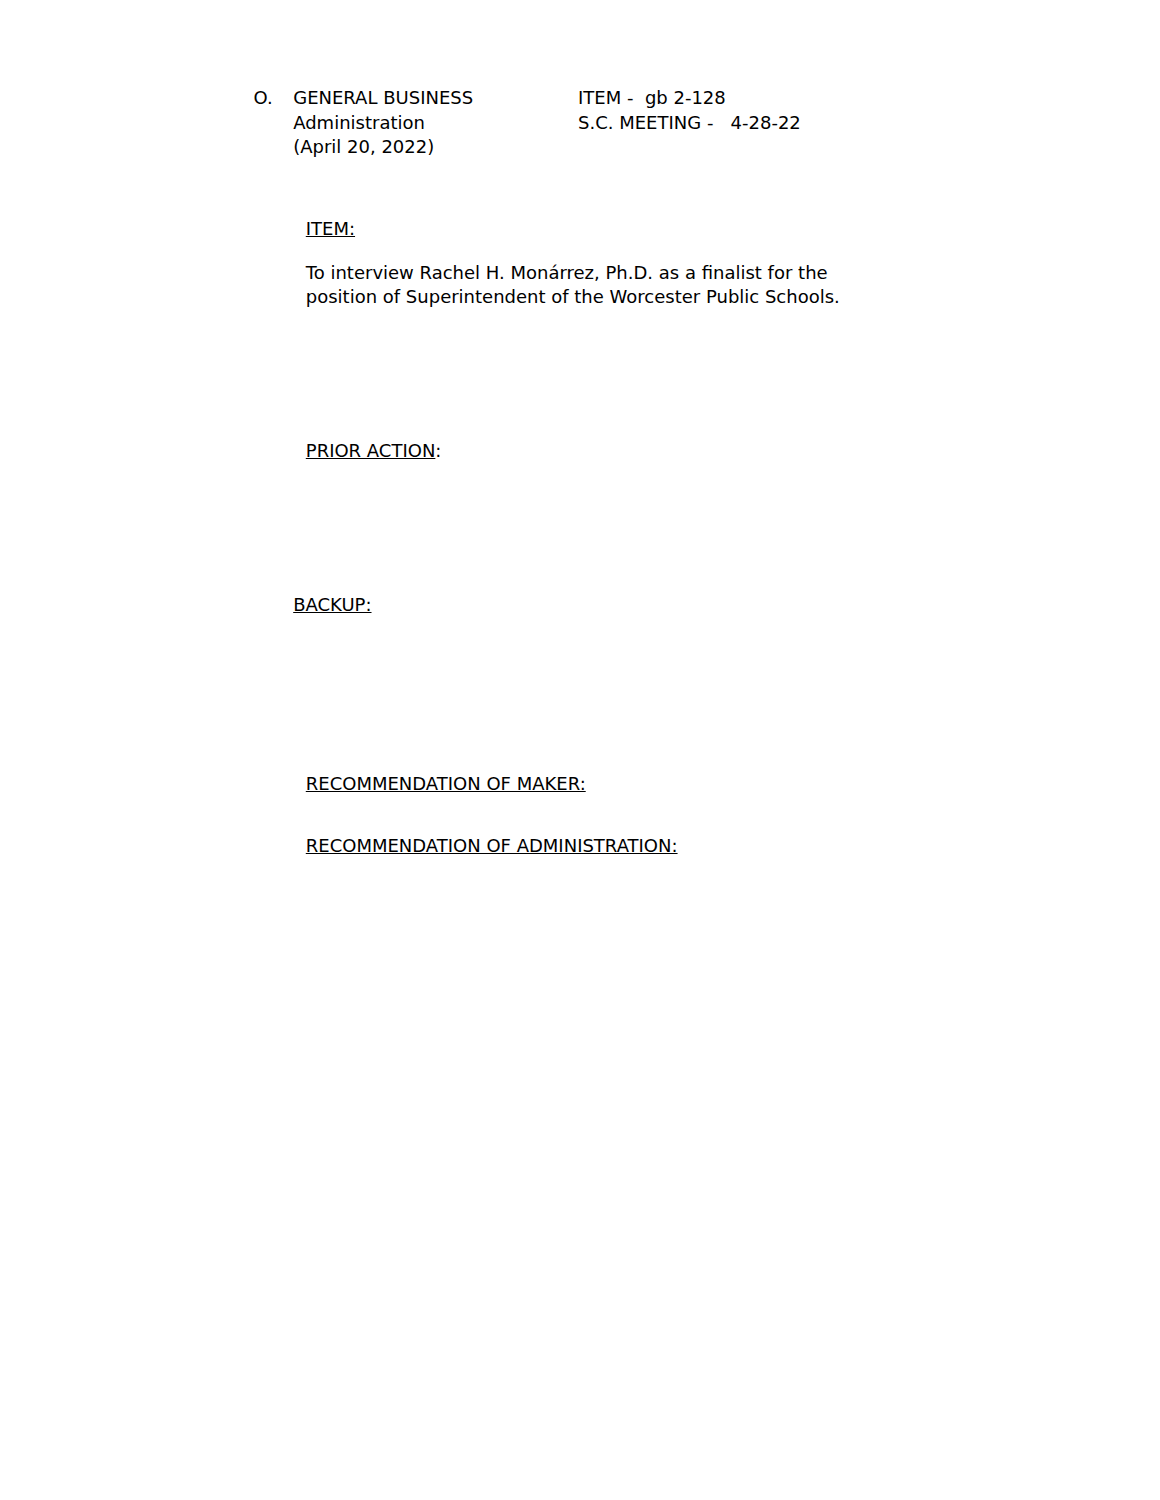O.
GENERAL BUSINESS
Administration
(April 20, 2022)
ITEM - gb 2-128
S.C. MEETING - 4-28-22
ITEM:
To interview Rachel H. Monárrez, Ph.D. as a finalist for the position of Superintendent of the Worcester Public Schools.
PRIOR ACTION:
BACKUP:
RECOMMENDATION OF MAKER:
RECOMMENDATION OF ADMINISTRATION: